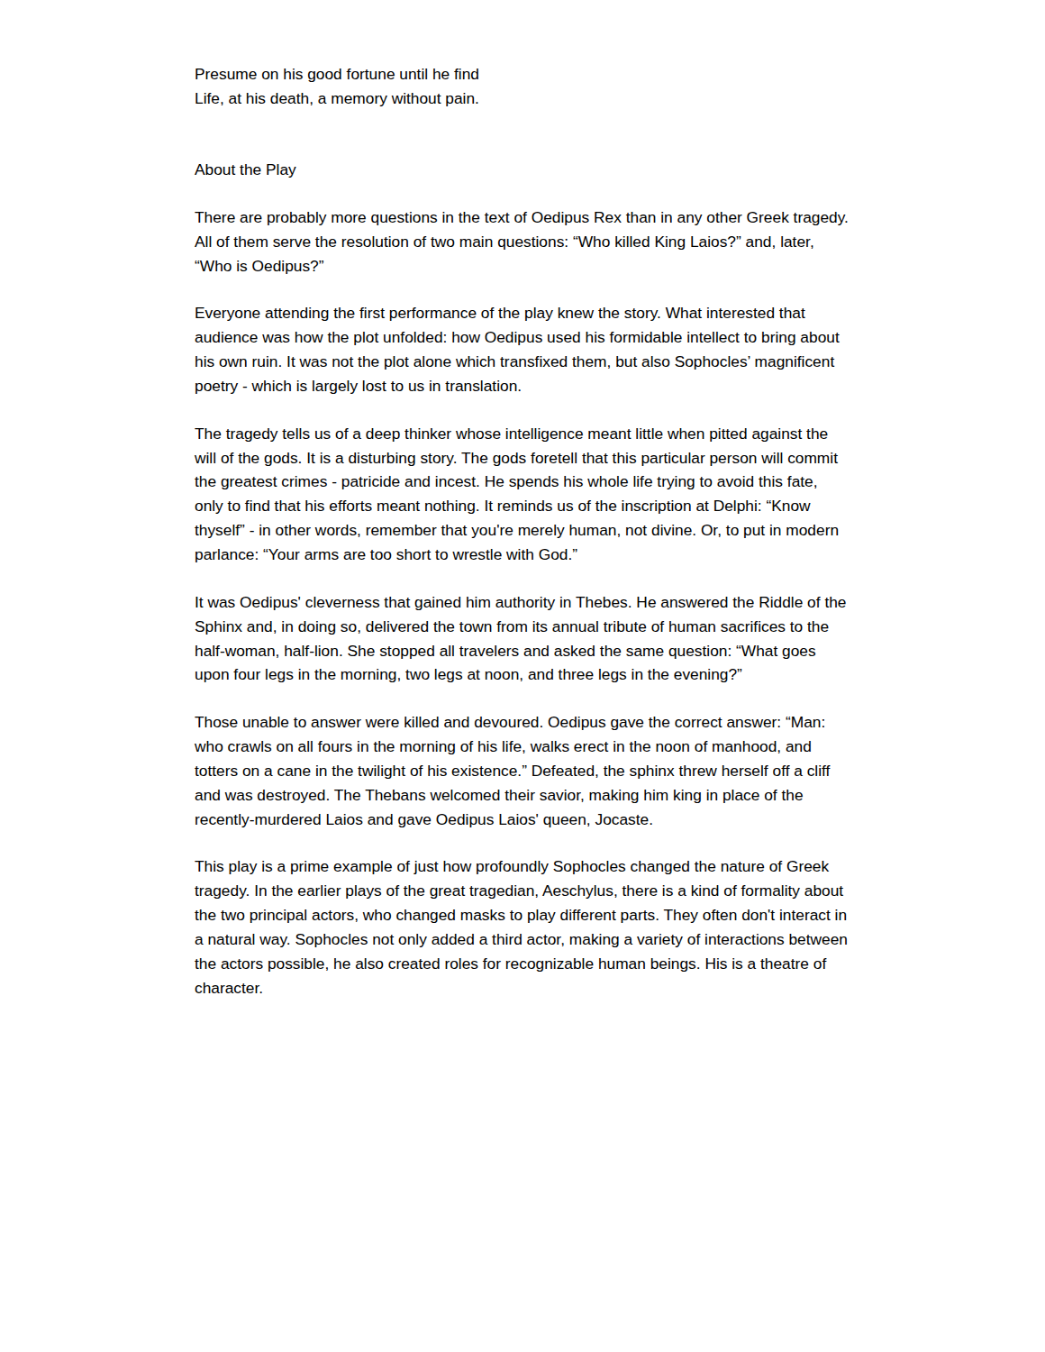Presume on his good fortune until he find
Life, at his death, a memory without pain.
About the Play
There are probably more questions in the text of Oedipus Rex than in any other Greek tragedy. All of them serve the resolution of two main questions: “Who killed King Laios?” and, later, “Who is Oedipus?”
Everyone attending the first performance of the play knew the story. What interested that audience was how the plot unfolded: how Oedipus used his formidable intellect to bring about his own ruin. It was not the plot alone which transfixed them, but also Sophocles’ magnificent poetry - which is largely lost to us in translation.
The tragedy tells us of a deep thinker whose intelligence meant little when pitted against the will of the gods. It is a disturbing story. The gods foretell that this particular person will commit the greatest crimes - patricide and incest. He spends his whole life trying to avoid this fate, only to find that his efforts meant nothing. It reminds us of the inscription at Delphi: “Know thyself” - in other words, remember that you're merely human, not divine. Or, to put in modern parlance: “Your arms are too short to wrestle with God.”
It was Oedipus' cleverness that gained him authority in Thebes. He answered the Riddle of the Sphinx and, in doing so, delivered the town from its annual tribute of human sacrifices to the half-woman, half-lion. She stopped all travelers and asked the same question: “What goes upon four legs in the morning, two legs at noon, and three legs in the evening?”
Those unable to answer were killed and devoured. Oedipus gave the correct answer: “Man: who crawls on all fours in the morning of his life, walks erect in the noon of manhood, and totters on a cane in the twilight of his existence.” Defeated, the sphinx threw herself off a cliff and was destroyed. The Thebans welcomed their savior, making him king in place of the recently-murdered Laios and gave Oedipus Laios' queen, Jocaste.
This play is a prime example of just how profoundly Sophocles changed the nature of Greek tragedy. In the earlier plays of the great tragedian, Aeschylus, there is a kind of formality about the two principal actors, who changed masks to play different parts. They often don't interact in a natural way. Sophocles not only added a third actor, making a variety of interactions between the actors possible, he also created roles for recognizable human beings. His is a theatre of character.